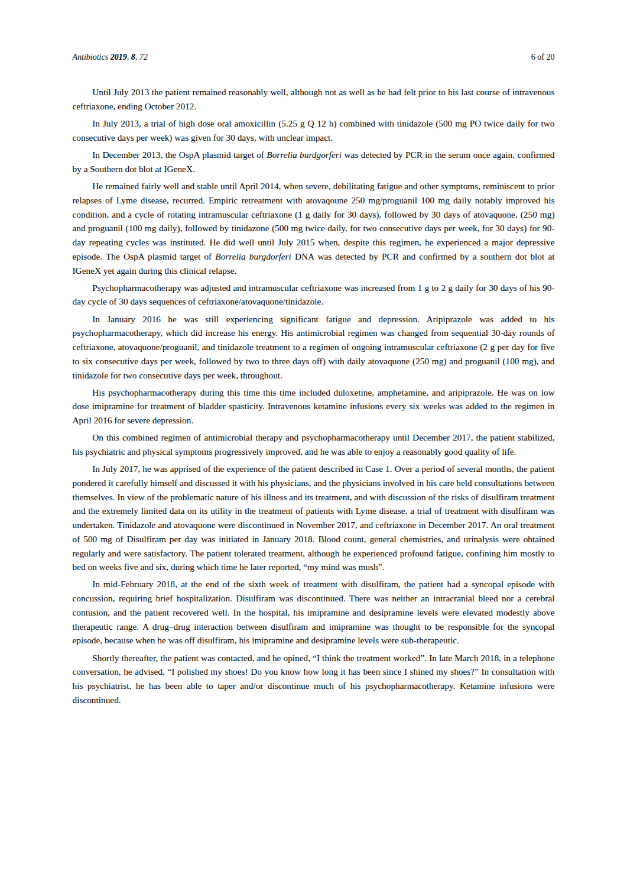Antibiotics 2019, 8, 72 6 of 20
Until July 2013 the patient remained reasonably well, although not as well as he had felt prior to his last course of intravenous ceftriaxone, ending October 2012.
In July 2013, a trial of high dose oral amoxicillin (5.25 g Q 12 h) combined with tinidazole (500 mg PO twice daily for two consecutive days per week) was given for 30 days, with unclear impact.
In December 2013, the OspA plasmid target of Borrelia burdgorferi was detected by PCR in the serum once again, confirmed by a Southern dot blot at IGeneX.
He remained fairly well and stable until April 2014, when severe, debilitating fatigue and other symptoms, reminiscent to prior relapses of Lyme disease, recurred. Empiric retreatment with atovaqoune 250 mg/proguanil 100 mg daily notably improved his condition, and a cycle of rotating intramuscular ceftriaxone (1 g daily for 30 days), followed by 30 days of atovaquone, (250 mg) and proguanil (100 mg daily), followed by tinidazone (500 mg twice daily, for two consecutive days per week, for 30 days) for 90-day repeating cycles was instituted. He did well until July 2015 when, despite this regimen, he experienced a major depressive episode. The OspA plasmid target of Borrelia burgdorferi DNA was detected by PCR and confirmed by a southern dot blot at IGeneX yet again during this clinical relapse.
Psychopharmacotherapy was adjusted and intramuscular ceftriaxone was increased from 1 g to 2 g daily for 30 days of his 90-day cycle of 30 days sequences of ceftriaxone/atovaquone/tinidazole.
In January 2016 he was still experiencing significant fatigue and depression. Aripiprazole was added to his psychopharmacotherapy, which did increase his energy. His antimicrobial regimen was changed from sequential 30-day rounds of ceftriaxone, atovaquone/proguanil, and tinidazole treatment to a regimen of ongoing intramuscular ceftriaxone (2 g per day for five to six consecutive days per week, followed by two to three days off) with daily atovaquone (250 mg) and proguanil (100 mg), and tinidazole for two consecutive days per week, throughout.
His psychopharmacotherapy during this time this time included duloxetine, amphetamine, and aripiprazole. He was on low dose imipramine for treatment of bladder spasticity. Intravenous ketamine infusions every six weeks was added to the regimen in April 2016 for severe depression.
On this combined regimen of antimicrobial therapy and psychopharmacotherapy until December 2017, the patient stabilized, his psychiatric and physical symptoms progressively improved, and he was able to enjoy a reasonably good quality of life.
In July 2017, he was apprised of the experience of the patient described in Case 1. Over a period of several months, the patient pondered it carefully himself and discussed it with his physicians, and the physicians involved in his care held consultations between themselves. In view of the problematic nature of his illness and its treatment, and with discussion of the risks of disulfiram treatment and the extremely limited data on its utility in the treatment of patients with Lyme disease, a trial of treatment with disulfiram was undertaken. Tinidazole and atovaquone were discontinued in November 2017, and ceftriaxone in December 2017. An oral treatment of 500 mg of Disulfiram per day was initiated in January 2018. Blood count, general chemistries, and urinalysis were obtained regularly and were satisfactory. The patient tolerated treatment, although he experienced profound fatigue, confining him mostly to bed on weeks five and six, during which time he later reported, “my mind was mush”.
In mid-February 2018, at the end of the sixth week of treatment with disulfiram, the patient had a syncopal episode with concussion, requiring brief hospitalization. Disulfiram was discontinued. There was neither an intracranial bleed nor a cerebral contusion, and the patient recovered well. In the hospital, his imipramine and desipramine levels were elevated modestly above therapeutic range. A drug–drug interaction between disulfiram and imipramine was thought to be responsible for the syncopal episode, because when he was off disulfiram, his imipramine and desipramine levels were sub-therapeutic.
Shortly thereafter, the patient was contacted, and he opined, “I think the treatment worked”. In late March 2018, in a telephone conversation, he advised, “I polished my shoes! Do you know how long it has been since I shined my shoes?” In consultation with his psychiatrist, he has been able to taper and/or discontinue much of his psychopharmacotherapy. Ketamine infusions were discontinued.